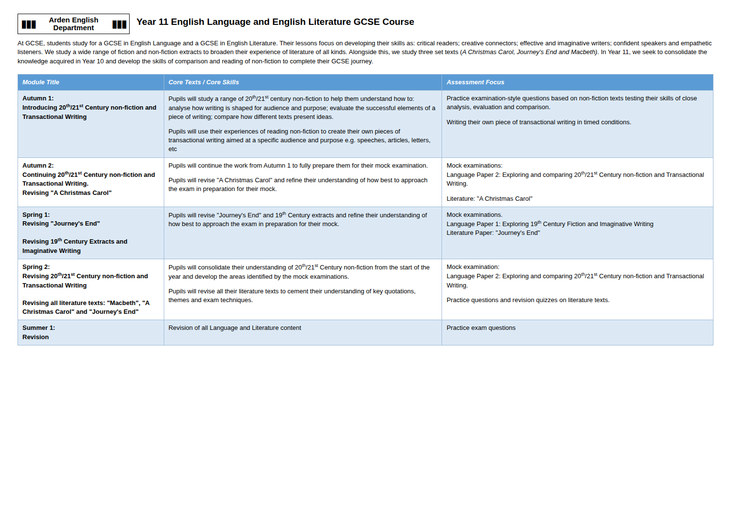▮▮▮ Arden English
Department ▮▮▮
Year 11 English Language and English Literature GCSE Course
At GCSE, students study for a GCSE in English Language and a GCSE in English Literature. Their lessons focus on developing their skills as: critical readers; creative connectors; effective and imaginative writers; confident speakers and empathetic listeners. We study a wide range of fiction and non-fiction extracts to broaden their experience of literature of all kinds. Alongside this, we study three set texts (A Christmas Carol, Journey's End and Macbeth). In Year 11, we seek to consolidate the knowledge acquired in Year 10 and develop the skills of comparison and reading of non-fiction to complete their GCSE journey.
| Module Title | Core Texts / Core Skills | Assessment Focus |
| --- | --- | --- |
| Autumn 1: Introducing 20 th /21 st Century non-fiction and Transactional Writing | Pupils will study a range of 20 th /21 st century non-fiction to help them understand how to: analyse how writing is shaped for audience and purpose; evaluate the successful elements of a piece of writing; compare how different texts present ideas. Pupils will use their experiences of reading non-fiction to create their own pieces of transactional writing aimed at a specific audience and purpose e.g. speeches, articles, letters, etc | Practice examination-style questions based on non-fiction texts testing their skills of close analysis, evaluation and comparison. Writing their own piece of transactional writing in timed conditions. |
| Autumn 2: Continuing 20 th /21 st Century non-fiction and Transactional Writing. Revising "A Christmas Carol" | Pupils will continue the work from Autumn 1 to fully prepare them for their mock examination. Pupils will revise "A Christmas Carol" and refine their understanding of how best to approach the exam in preparation for their mock. | Mock examinations: Language Paper 2: Exploring and comparing 20 th /21 st Century non-fiction and Transactional Writing. Literature: "A Christmas Carol" |
| Spring 1: Revising "Journey's End" Revising 19 th Century Extracts and Imaginative Writing | Pupils will revise "Journey's End" and 19 th Century extracts and refine their understanding of how best to approach the exam in preparation for their mock. | Mock examinations. Language Paper 1: Exploring 19 th Century Fiction and Imaginative Writing Literature Paper: "Journey's End" |
| Spring 2: Revising 20 th /21 st Century non-fiction and Transactional Writing Revising all literature texts: "Macbeth", "A Christmas Carol" and "Journey's End" | Pupils will consolidate their understanding of 20 th /21 st Century non-fiction from the start of the year and develop the areas identified by the mock examinations. Pupils will revise all their literature texts to cement their understanding of key quotations, themes and exam techniques. | Mock examination: Language Paper 2: Exploring and comparing 20 th /21 st Century non-fiction and Transactional Writing. Practice questions and revision quizzes on literature texts. |
| Summer 1: Revision | Revision of all Language and Literature content | Practice exam questions |